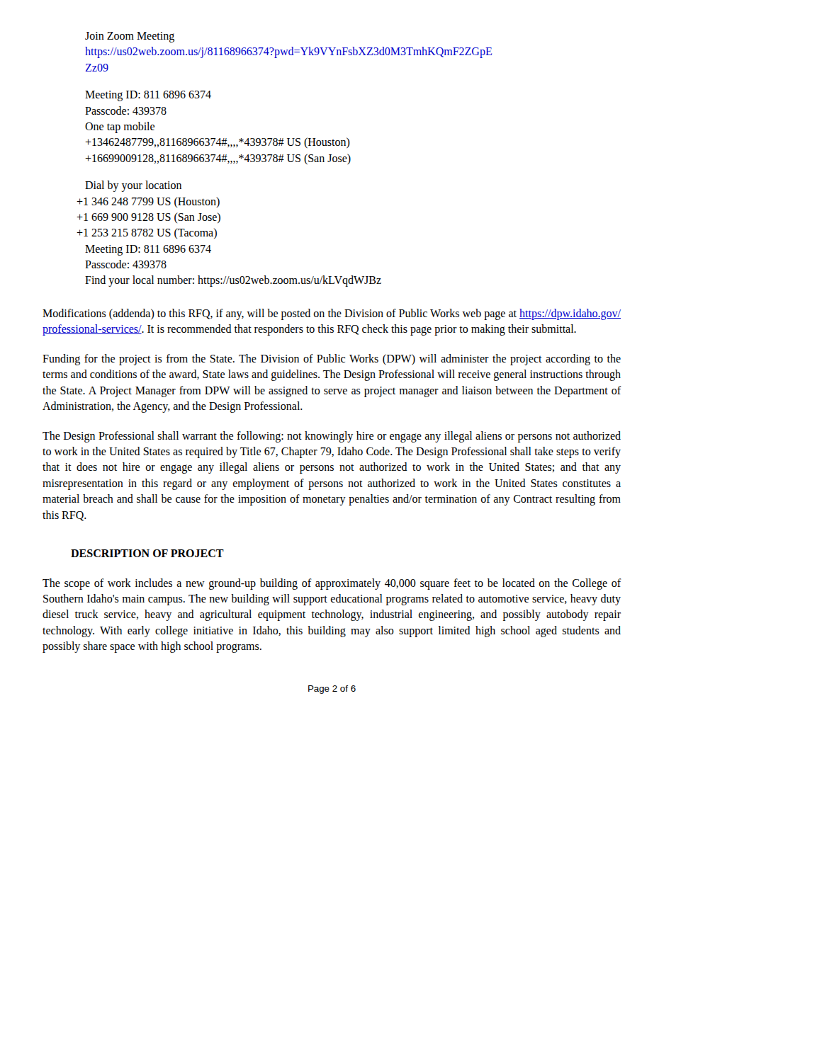Join Zoom Meeting
https://us02web.zoom.us/j/81168966374?pwd=Yk9VYnFsbXZ3d0M3TmhKQmF2ZGpE
Zz09
Meeting ID: 811 6896 6374
Passcode: 439378
One tap mobile
+13462487799,,81168966374#,,,,*439378# US (Houston)
+16699009128,,81168966374#,,,,*439378# US (San Jose)
Dial by your location
+1 346 248 7799 US (Houston)
+1 669 900 9128 US (San Jose)
+1 253 215 8782 US (Tacoma)
Meeting ID: 811 6896 6374
Passcode: 439378
Find your local number: https://us02web.zoom.us/u/kLVqdWJBz
Modifications (addenda) to this RFQ, if any, will be posted on the Division of Public Works web page at https://dpw.idaho.gov/professional-services/. It is recommended that responders to this RFQ check this page prior to making their submittal.
Funding for the project is from the State. The Division of Public Works (DPW) will administer the project according to the terms and conditions of the award, State laws and guidelines. The Design Professional will receive general instructions through the State. A Project Manager from DPW will be assigned to serve as project manager and liaison between the Department of Administration, the Agency, and the Design Professional.
The Design Professional shall warrant the following: not knowingly hire or engage any illegal aliens or persons not authorized to work in the United States as required by Title 67, Chapter 79, Idaho Code. The Design Professional shall take steps to verify that it does not hire or engage any illegal aliens or persons not authorized to work in the United States; and that any misrepresentation in this regard or any employment of persons not authorized to work in the United States constitutes a material breach and shall be cause for the imposition of monetary penalties and/or termination of any Contract resulting from this RFQ.
DESCRIPTION OF PROJECT
The scope of work includes a new ground-up building of approximately 40,000 square feet to be located on the College of Southern Idaho's main campus. The new building will support educational programs related to automotive service, heavy duty diesel truck service, heavy and agricultural equipment technology, industrial engineering, and possibly autobody repair technology. With early college initiative in Idaho, this building may also support limited high school aged students and possibly share space with high school programs.
Page 2 of 6